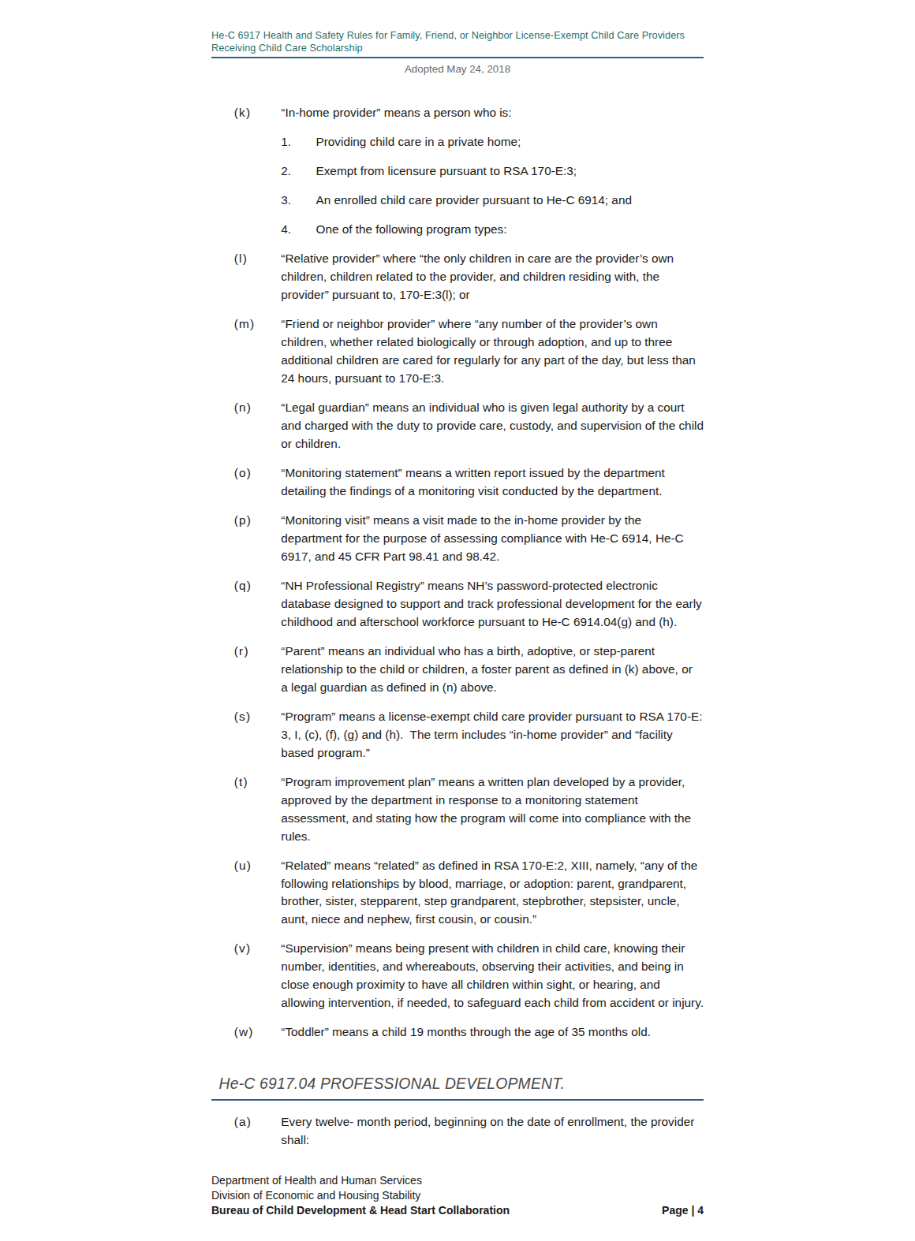He-C 6917 Health and Safety Rules for Family, Friend, or Neighbor License-Exempt Child Care Providers Receiving Child Care Scholarship
Adopted May 24, 2018
(k)
“In-home provider” means a person who is:
1.
Providing child care in a private home;
2.
Exempt from licensure pursuant to RSA 170-E:3;
3.
An enrolled child care provider pursuant to He-C 6914; and
4.
One of the following program types:
(l)
“Relative provider” where “the only children in care are the provider’s own children, children related to the provider, and children residing with, the provider” pursuant to, 170-E:3(l); or
(m)
“Friend or neighbor provider” where “any number of the provider’s own children, whether related biologically or through adoption, and up to three additional children are cared for regularly for any part of the day, but less than 24 hours, pursuant to 170-E:3.
(n)
“Legal guardian” means an individual who is given legal authority by a court and charged with the duty to provide care, custody, and supervision of the child or children.
(o)
“Monitoring statement” means a written report issued by the department detailing the findings of a monitoring visit conducted by the department.
(p)
“Monitoring visit” means a visit made to the in-home provider by the department for the purpose of assessing compliance with He-C 6914, He-C 6917, and 45 CFR Part 98.41 and 98.42.
(q)
“NH Professional Registry” means NH’s password-protected electronic database designed to support and track professional development for the early childhood and afterschool workforce pursuant to He-C 6914.04(g) and (h).
(r)
“Parent” means an individual who has a birth, adoptive, or step-parent relationship to the child or children, a foster parent as defined in (k) above, or a legal guardian as defined in (n) above.
(s)
“Program” means a license-exempt child care provider pursuant to RSA 170-E: 3, I, (c), (f), (g) and (h). The term includes “in-home provider” and “facility based program.”
(t)
“Program improvement plan” means a written plan developed by a provider, approved by the department in response to a monitoring statement assessment, and stating how the program will come into compliance with the rules.
(u)
“Related” means “related” as defined in RSA 170-E:2, XIII, namely, “any of the following relationships by blood, marriage, or adoption: parent, grandparent, brother, sister, stepparent, step grandparent, stepbrother, stepsister, uncle, aunt, niece and nephew, first cousin, or cousin.”
(v)
“Supervision” means being present with children in child care, knowing their number, identities, and whereabouts, observing their activities, and being in close enough proximity to have all children within sight, or hearing, and allowing intervention, if needed, to safeguard each child from accident or injury.
(w)
“Toddler” means a child 19 months through the age of 35 months old.
He-C 6917.04 PROFESSIONAL DEVELOPMENT.
(a)
Every twelve- month period, beginning on the date of enrollment, the provider shall:
Department of Health and Human Services
Division of Economic and Housing Stability
Bureau of Child Development & Head Start Collaboration
Page | 4